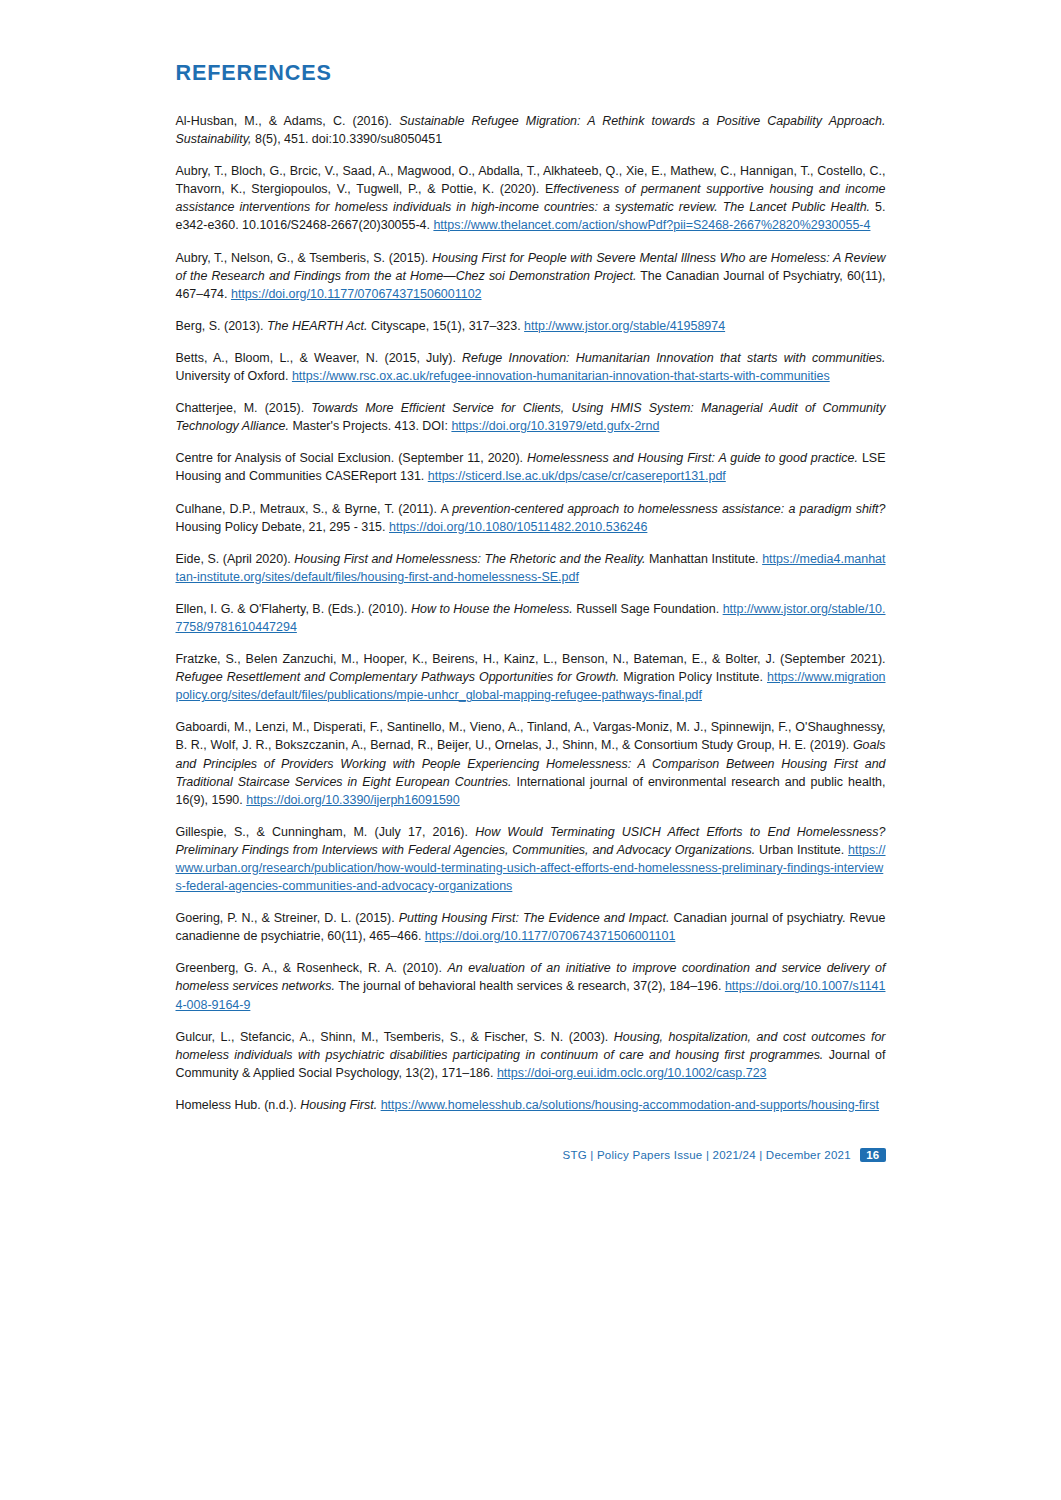REFERENCES
Al-Husban, M., & Adams, C. (2016). Sustainable Refugee Migration: A Rethink towards a Positive Capability Approach. Sustainability, 8(5), 451. doi:10.3390/su8050451
Aubry, T., Bloch, G., Brcic, V., Saad, A., Magwood, O., Abdalla, T., Alkhateeb, Q., Xie, E., Mathew, C., Hannigan, T., Costello, C., Thavorn, K., Stergiopoulos, V., Tugwell, P., & Pottie, K. (2020). Effectiveness of permanent supportive housing and income assistance interventions for homeless individuals in high-income countries: a systematic review. The Lancet Public Health. 5. e342-e360. 10.1016/S2468-2667(20)30055-4. https://www.thelancet.com/action/showPdf?pii=S2468-2667%2820%2930055-4
Aubry, T., Nelson, G., & Tsemberis, S. (2015). Housing First for People with Severe Mental Illness Who are Homeless: A Review of the Research and Findings from the at Home—Chez soi Demonstration Project. The Canadian Journal of Psychiatry, 60(11), 467–474. https://doi.org/10.1177/070674371506001102
Berg, S. (2013). The HEARTH Act. Cityscape, 15(1), 317–323. http://www.jstor.org/stable/41958974
Betts, A., Bloom, L., & Weaver, N. (2015, July). Refuge Innovation: Humanitarian Innovation that starts with communities. University of Oxford. https://www.rsc.ox.ac.uk/refugee-innovation-humanitarian-innovation-that-starts-with-communities
Chatterjee, M. (2015). Towards More Efficient Service for Clients, Using HMIS System: Managerial Audit of Community Technology Alliance. Master's Projects. 413. DOI: https://doi.org/10.31979/etd.gufx-2rnd
Centre for Analysis of Social Exclusion. (September 11, 2020). Homelessness and Housing First: A guide to good practice. LSE Housing and Communities CASEReport 131. https://sticerd.lse.ac.uk/dps/case/cr/casereport131.pdf
Culhane, D.P., Metraux, S., & Byrne, T. (2011). A prevention-centered approach to homelessness assistance: a paradigm shift? Housing Policy Debate, 21, 295 - 315. https://doi.org/10.1080/10511482.2010.536246
Eide, S. (April 2020). Housing First and Homelessness: The Rhetoric and the Reality. Manhattan Institute. https://media4.manhattan-institute.org/sites/default/files/housing-first-and-homelessness-SE.pdf
Ellen, I. G. & O'Flaherty, B. (Eds.). (2010). How to House the Homeless. Russell Sage Foundation. http://www.jstor.org/stable/10.7758/9781610447294
Fratzke, S., Belen Zanzuchi, M., Hooper, K., Beirens, H., Kainz, L., Benson, N., Bateman, E., & Bolter, J. (September 2021). Refugee Resettlement and Complementary Pathways Opportunities for Growth. Migration Policy Institute. https://www.migrationpolicy.org/sites/default/files/publications/mpie-unhcr_global-mapping-refugee-pathways-final.pdf
Gaboardi, M., Lenzi, M., Disperati, F., Santinello, M., Vieno, A., Tinland, A., Vargas-Moniz, M. J., Spinnewijn, F., O'Shaughnessy, B. R., Wolf, J. R., Bokszczanin, A., Bernad, R., Beijer, U., Ornelas, J., Shinn, M., & Consortium Study Group, H. E. (2019). Goals and Principles of Providers Working with People Experiencing Homelessness: A Comparison Between Housing First and Traditional Staircase Services in Eight European Countries. International journal of environmental research and public health, 16(9), 1590. https://doi.org/10.3390/ijerph16091590
Gillespie, S., & Cunningham, M. (July 17, 2016). How Would Terminating USICH Affect Efforts to End Homelessness? Preliminary Findings from Interviews with Federal Agencies, Communities, and Advocacy Organizations. Urban Institute. https://www.urban.org/research/publication/how-would-terminating-usich-affect-efforts-end-homelessness-preliminary-findings-interviews-federal-agencies-communities-and-advocacy-organizations
Goering, P. N., & Streiner, D. L. (2015). Putting Housing First: The Evidence and Impact. Canadian journal of psychiatry. Revue canadienne de psychiatrie, 60(11), 465–466. https://doi.org/10.1177/070674371506001101
Greenberg, G. A., & Rosenheck, R. A. (2010). An evaluation of an initiative to improve coordination and service delivery of homeless services networks. The journal of behavioral health services & research, 37(2), 184–196. https://doi.org/10.1007/s11414-008-9164-9
Gulcur, L., Stefancic, A., Shinn, M., Tsemberis, S., & Fischer, S. N. (2003). Housing, hospitalization, and cost outcomes for homeless individuals with psychiatric disabilities participating in continuum of care and housing first programmes. Journal of Community & Applied Social Psychology, 13(2), 171–186. https://doi-org.eui.idm.oclc.org/10.1002/casp.723
Homeless Hub. (n.d.). Housing First. https://www.homelesshub.ca/solutions/housing-accommodation-and-supports/housing-first
STG | Policy Papers Issue | 2021/24 | December 2021 16